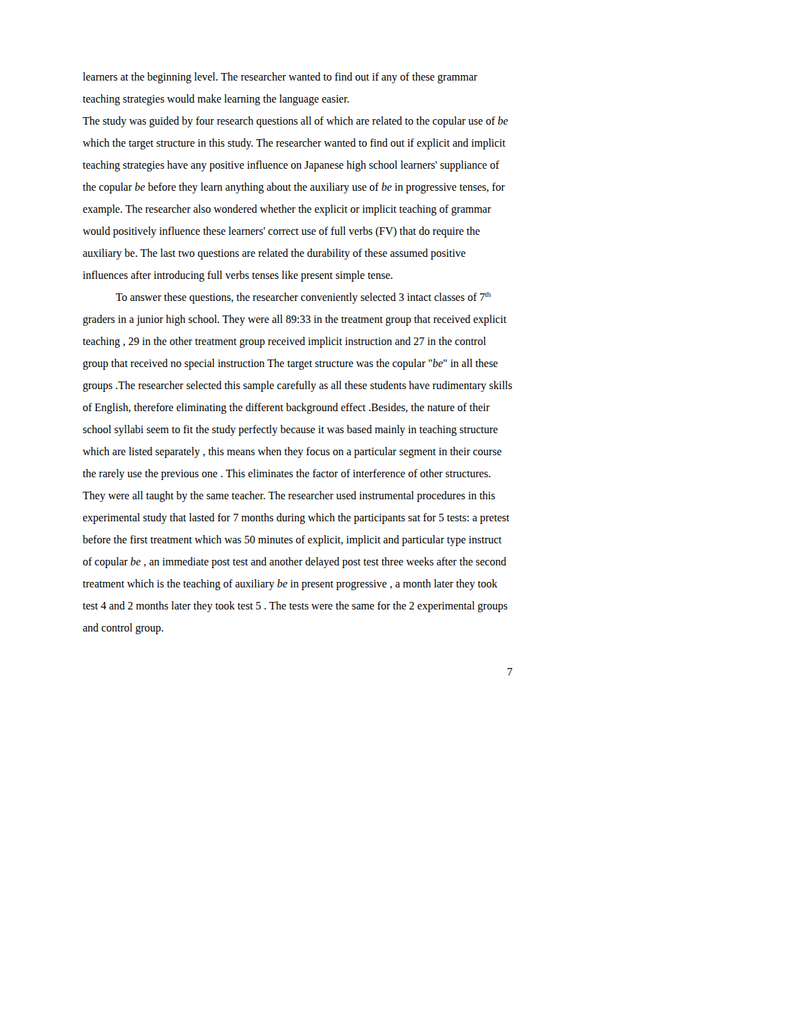learners at the beginning level. The researcher wanted to find out if any of these grammar teaching strategies would make learning the language easier.
The study was guided by four research questions all of which are related to the copular use of be which the target structure in this study. The researcher wanted to find out if explicit and implicit teaching strategies have any positive influence on Japanese high school learners' suppliance of the copular be before they learn anything about the auxiliary use of be in progressive tenses, for example. The researcher also wondered whether the explicit or implicit teaching of grammar would positively influence these learners' correct use of full verbs (FV) that do require the auxiliary be. The last two questions are related the durability of these assumed positive influences after introducing full verbs tenses like present simple tense.
To answer these questions, the researcher conveniently selected 3 intact classes of 7th graders in a junior high school. They were all 89:33 in the treatment group that received explicit teaching , 29 in the other treatment group received implicit instruction and 27 in the control group that received no special instruction The target structure was the copular "be" in all these groups .The researcher selected this sample carefully as all these students have rudimentary skills of English, therefore eliminating the different background effect .Besides, the nature of their school syllabi seem to fit the study perfectly because it was based mainly in teaching structure which are listed separately , this means when they focus on a particular segment in their course the rarely use the previous one . This eliminates the factor of interference of other structures. They were all taught by the same teacher. The researcher used instrumental procedures in this experimental study that lasted for 7 months during which the participants sat for 5 tests: a pretest before the first treatment which was 50 minutes of explicit, implicit and particular type instruct of copular be , an immediate post test and another delayed post test three weeks after the second treatment which is the teaching of auxiliary be in present progressive , a month later they took test 4 and 2 months later they took test 5 . The tests were the same for the 2 experimental groups and control group.
7